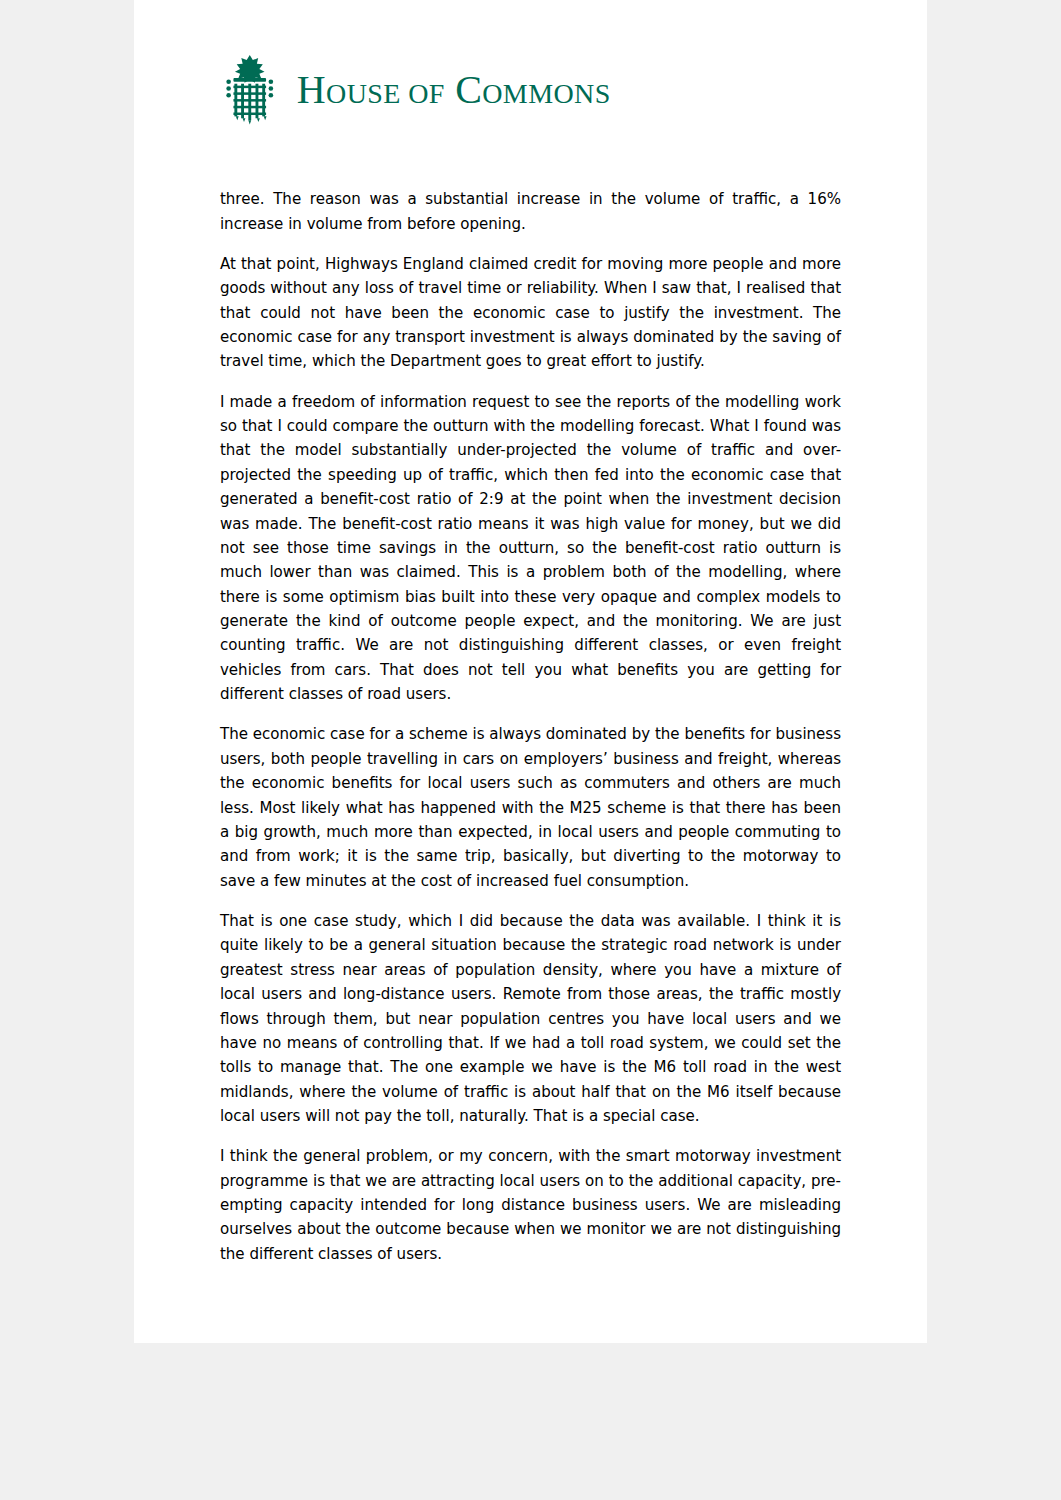HOUSE OF COMMONS
three. The reason was a substantial increase in the volume of traffic, a 16% increase in volume from before opening.
At that point, Highways England claimed credit for moving more people and more goods without any loss of travel time or reliability. When I saw that, I realised that that could not have been the economic case to justify the investment. The economic case for any transport investment is always dominated by the saving of travel time, which the Department goes to great effort to justify.
I made a freedom of information request to see the reports of the modelling work so that I could compare the outturn with the modelling forecast. What I found was that the model substantially under-projected the volume of traffic and over-projected the speeding up of traffic, which then fed into the economic case that generated a benefit-cost ratio of 2:9 at the point when the investment decision was made. The benefit-cost ratio means it was high value for money, but we did not see those time savings in the outturn, so the benefit-cost ratio outturn is much lower than was claimed. This is a problem both of the modelling, where there is some optimism bias built into these very opaque and complex models to generate the kind of outcome people expect, and the monitoring. We are just counting traffic. We are not distinguishing different classes, or even freight vehicles from cars. That does not tell you what benefits you are getting for different classes of road users.
The economic case for a scheme is always dominated by the benefits for business users, both people travelling in cars on employers’ business and freight, whereas the economic benefits for local users such as commuters and others are much less. Most likely what has happened with the M25 scheme is that there has been a big growth, much more than expected, in local users and people commuting to and from work; it is the same trip, basically, but diverting to the motorway to save a few minutes at the cost of increased fuel consumption.
That is one case study, which I did because the data was available. I think it is quite likely to be a general situation because the strategic road network is under greatest stress near areas of population density, where you have a mixture of local users and long-distance users. Remote from those areas, the traffic mostly flows through them, but near population centres you have local users and we have no means of controlling that. If we had a toll road system, we could set the tolls to manage that. The one example we have is the M6 toll road in the west midlands, where the volume of traffic is about half that on the M6 itself because local users will not pay the toll, naturally. That is a special case.
I think the general problem, or my concern, with the smart motorway investment programme is that we are attracting local users on to the additional capacity, pre-empting capacity intended for long distance business users. We are misleading ourselves about the outcome because when we monitor we are not distinguishing the different classes of users.